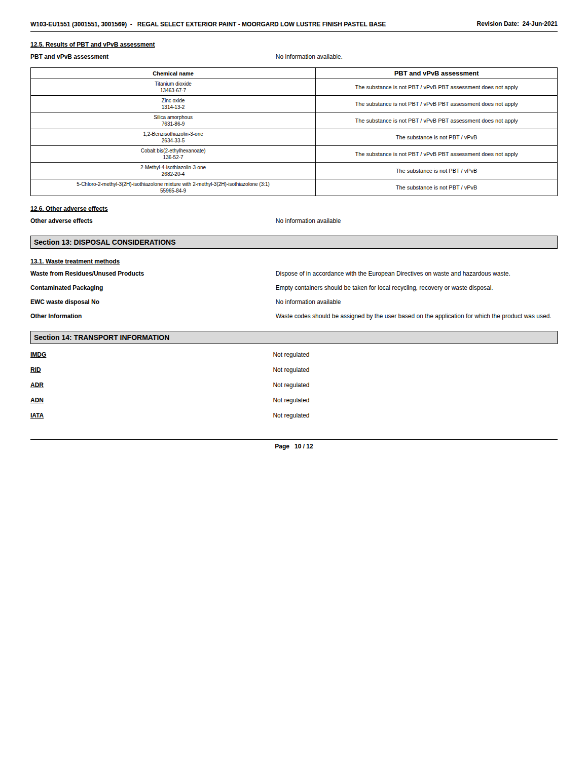W103-EU1551 (3001551, 3001569) - REGAL SELECT EXTERIOR PAINT - MOORGARD LOW LUSTRE FINISH PASTEL BASE
Revision Date: 24-Jun-2021
12.5. Results of PBT and vPvB assessment
PBT and vPvB assessment
No information available.
| Chemical name | PBT and vPvB assessment |
| --- | --- |
| Titanium dioxide 13463-67-7 | The substance is not PBT / vPvB PBT assessment does not apply |
| Zinc oxide 1314-13-2 | The substance is not PBT / vPvB PBT assessment does not apply |
| Silica amorphous 7631-86-9 | The substance is not PBT / vPvB PBT assessment does not apply |
| 1,2-Benzisothiazolin-3-one 2634-33-5 | The substance is not PBT / vPvB |
| Cobalt bis(2-ethylhexanoate) 136-52-7 | The substance is not PBT / vPvB PBT assessment does not apply |
| 2-Methyl-4-isothiazolin-3-one 2682-20-4 | The substance is not PBT / vPvB |
| 5-Chloro-2-methyl-3(2H)-isothiazolone mixture with 2-methyl-3(2H)-isothiazolone (3:1) 55965-84-9 | The substance is not PBT / vPvB |
12.6. Other adverse effects
Other adverse effects
No information available
Section 13: DISPOSAL CONSIDERATIONS
13.1. Waste treatment methods
Waste from Residues/Unused Products
Dispose of in accordance with the European Directives on waste and hazardous waste.
Contaminated Packaging
Empty containers should be taken for local recycling, recovery or waste disposal.
EWC waste disposal No
No information available
Other Information
Waste codes should be assigned by the user based on the application for which the product was used.
Section 14: TRANSPORT INFORMATION
IMDG
Not regulated
RID
Not regulated
ADR
Not regulated
ADN
Not regulated
IATA
Not regulated
Page 10 / 12